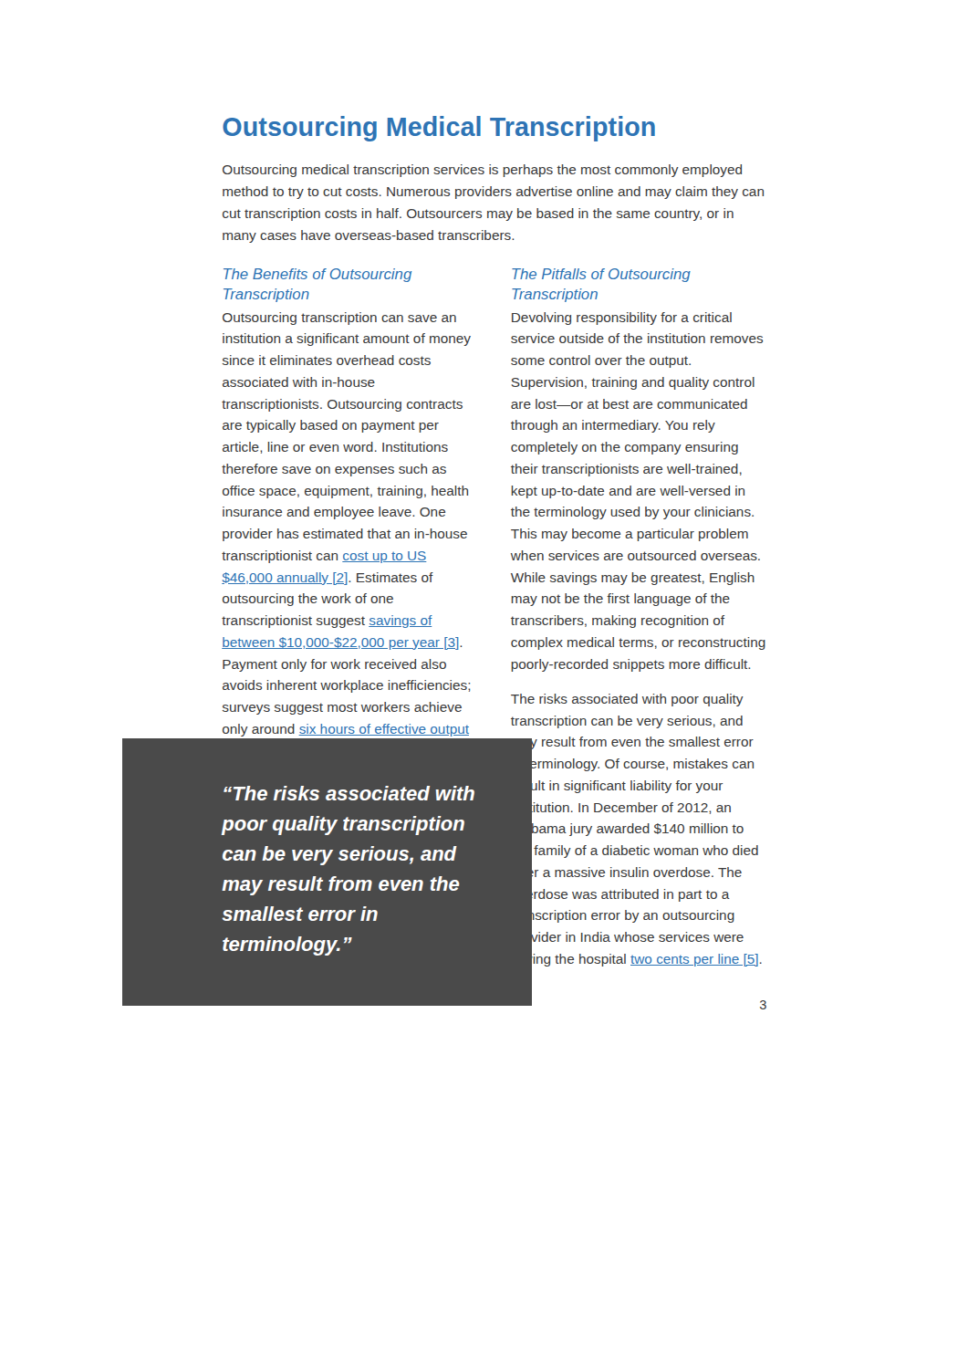Outsourcing Medical Transcription
Outsourcing medical transcription services is perhaps the most commonly employed method to try to cut costs. Numerous providers advertise online and may claim they can cut transcription costs in half. Outsourcers may be based in the same country, or in many cases have overseas-based transcribers.
The Benefits of Outsourcing Transcription
Outsourcing transcription can save an institution a significant amount of money since it eliminates overhead costs associated with in-house transcriptionists. Outsourcing contracts are typically based on payment per article, line or even word. Institutions therefore save on expenses such as office space, equipment, training, health insurance and employee leave. One provider has estimated that an in-house transcriptionist can cost up to US $46,000 annually [2]. Estimates of outsourcing the work of one transcriptionist suggest savings of between $10,000-$22,000 per year [3]. Payment only for work received also avoids inherent workplace inefficiencies; surveys suggest most workers achieve only around six hours of effective output in the average eight hour working day [4]. In a 2007 Gallup poll, employees themselves even recognized they probably waste around an hour of time each day.
The Pitfalls of Outsourcing Transcription
Devolving responsibility for a critical service outside of the institution removes some control over the output. Supervision, training and quality control are lost—or at best are communicated through an intermediary. You rely completely on the company ensuring their transcriptionists are well-trained, kept up-to-date and are well-versed in the terminology used by your clinicians. This may become a particular problem when services are outsourced overseas. While savings may be greatest, English may not be the first language of the transcribers, making recognition of complex medical terms, or reconstructing poorly-recorded snippets more difficult.
The risks associated with poor quality transcription can be very serious, and may result from even the smallest error in terminology. Of course, mistakes can result in significant liability for your institution. In December of 2012, an Alabama jury awarded $140 million to the family of a diabetic woman who died after a massive insulin overdose. The overdose was attributed in part to a transcription error by an outsourcing provider in India whose services were saving the hospital two cents per line [5].
“The risks associated with poor quality transcription can be very serious, and may result from even the smallest error in terminology.”
3